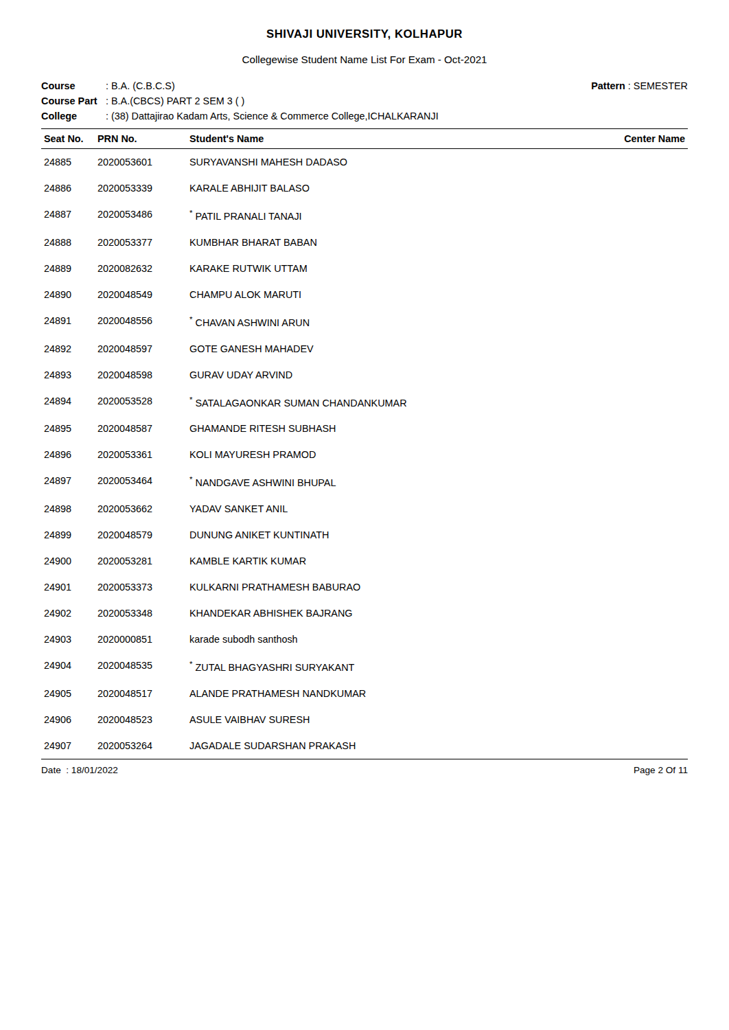SHIVAJI UNIVERSITY, KOLHAPUR
Collegewise Student Name List For Exam - Oct-2021
Pattern : SEMESTER Course : B.A. (C.B.C.S)
Course Part : B.A.(CBCS) PART 2 SEM 3 ( )
College : (38) Dattajirao Kadam Arts, Science & Commerce College,ICHALKARANJI
| Seat No. | PRN No. | Student's Name | Center Name |
| --- | --- | --- | --- |
| 24885 | 2020053601 | SURYAVANSHI MAHESH DADASO | |
| 24886 | 2020053339 | KARALE ABHIJIT BALASO | |
| 24887 | 2020053486 | * PATIL PRANALI TANAJI | |
| 24888 | 2020053377 | KUMBHAR BHARAT BABAN | |
| 24889 | 2020082632 | KARAKE RUTWIK UTTAM | |
| 24890 | 2020048549 | CHAMPU ALOK MARUTI | |
| 24891 | 2020048556 | * CHAVAN ASHWINI ARUN | |
| 24892 | 2020048597 | GOTE GANESH MAHADEV | |
| 24893 | 2020048598 | GURAV UDAY ARVIND | |
| 24894 | 2020053528 | * SATALAGAONKAR SUMAN CHANDANKUMAR | |
| 24895 | 2020048587 | GHAMANDE RITESH SUBHASH | |
| 24896 | 2020053361 | KOLI MAYURESH PRAMOD | |
| 24897 | 2020053464 | * NANDGAVE ASHWINI BHUPAL | |
| 24898 | 2020053662 | YADAV SANKET ANIL | |
| 24899 | 2020048579 | DUNUNG ANIKET KUNTINATH | |
| 24900 | 2020053281 | KAMBLE KARTIK KUMAR | |
| 24901 | 2020053373 | KULKARNI PRATHAMESH BABURAO | |
| 24902 | 2020053348 | KHANDEKAR ABHISHEK BAJRANG | |
| 24903 | 2020000851 | karade subodh santhosh | |
| 24904 | 2020048535 | * ZUTAL BHAGYASHRI SURYAKANT | |
| 24905 | 2020048517 | ALANDE PRATHAMESH NANDKUMAR | |
| 24906 | 2020048523 | ASULE VAIBHAV SURESH | |
| 24907 | 2020053264 | JAGADALE SUDARSHAN PRAKASH | |
Date : 18/01/2022 Page 2 Of 11